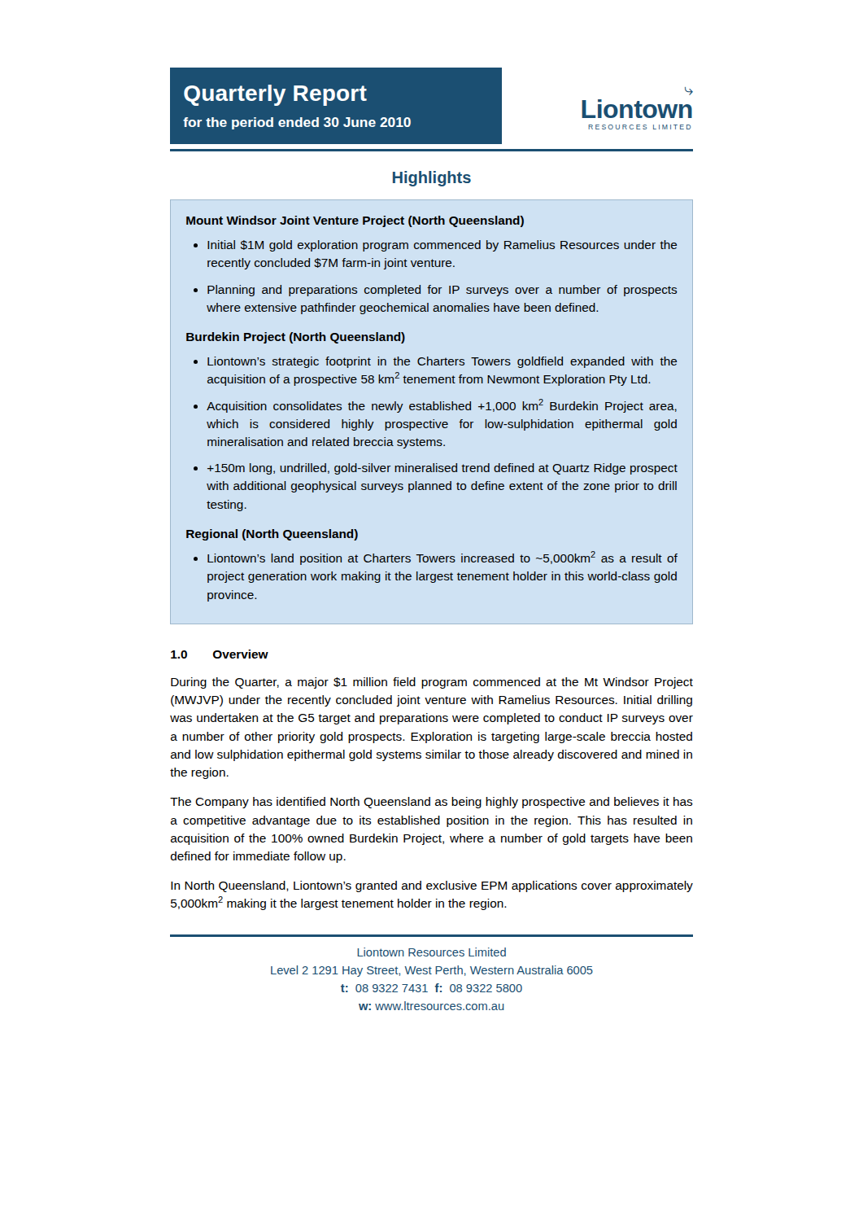Quarterly Report
for the period ended 30 June 2010
⤷
Liontown
RESOURCES LIMITED
Highlights
Mount Windsor Joint Venture Project (North Queensland)
Initial $1M gold exploration program commenced by Ramelius Resources under the recently concluded $7M farm-in joint venture.
Planning and preparations completed for IP surveys over a number of prospects where extensive pathfinder geochemical anomalies have been defined.
Burdekin Project (North Queensland)
Liontown’s strategic footprint in the Charters Towers goldfield expanded with the acquisition of a prospective 58 km2 tenement from Newmont Exploration Pty Ltd.
Acquisition consolidates the newly established +1,000 km2 Burdekin Project area, which is considered highly prospective for low-sulphidation epithermal gold mineralisation and related breccia systems.
+150m long, undrilled, gold-silver mineralised trend defined at Quartz Ridge prospect with additional geophysical surveys planned to define extent of the zone prior to drill testing.
Regional (North Queensland)
Liontown’s land position at Charters Towers increased to ~5,000km2 as a result of project generation work making it the largest tenement holder in this world-class gold province.
1.0 Overview
During the Quarter, a major $1 million field program commenced at the Mt Windsor Project (MWJVP) under the recently concluded joint venture with Ramelius Resources. Initial drilling was undertaken at the G5 target and preparations were completed to conduct IP surveys over a number of other priority gold prospects. Exploration is targeting large-scale breccia hosted and low sulphidation epithermal gold systems similar to those already discovered and mined in the region.
The Company has identified North Queensland as being highly prospective and believes it has a competitive advantage due to its established position in the region. This has resulted in acquisition of the 100% owned Burdekin Project, where a number of gold targets have been defined for immediate follow up.
In North Queensland, Liontown’s granted and exclusive EPM applications cover approximately 5,000km2 making it the largest tenement holder in the region.
Liontown Resources Limited
Level 2 1291 Hay Street, West Perth, Western Australia 6005
t: 08 9322 7431 f: 08 9322 5800
w: www.ltresources.com.au